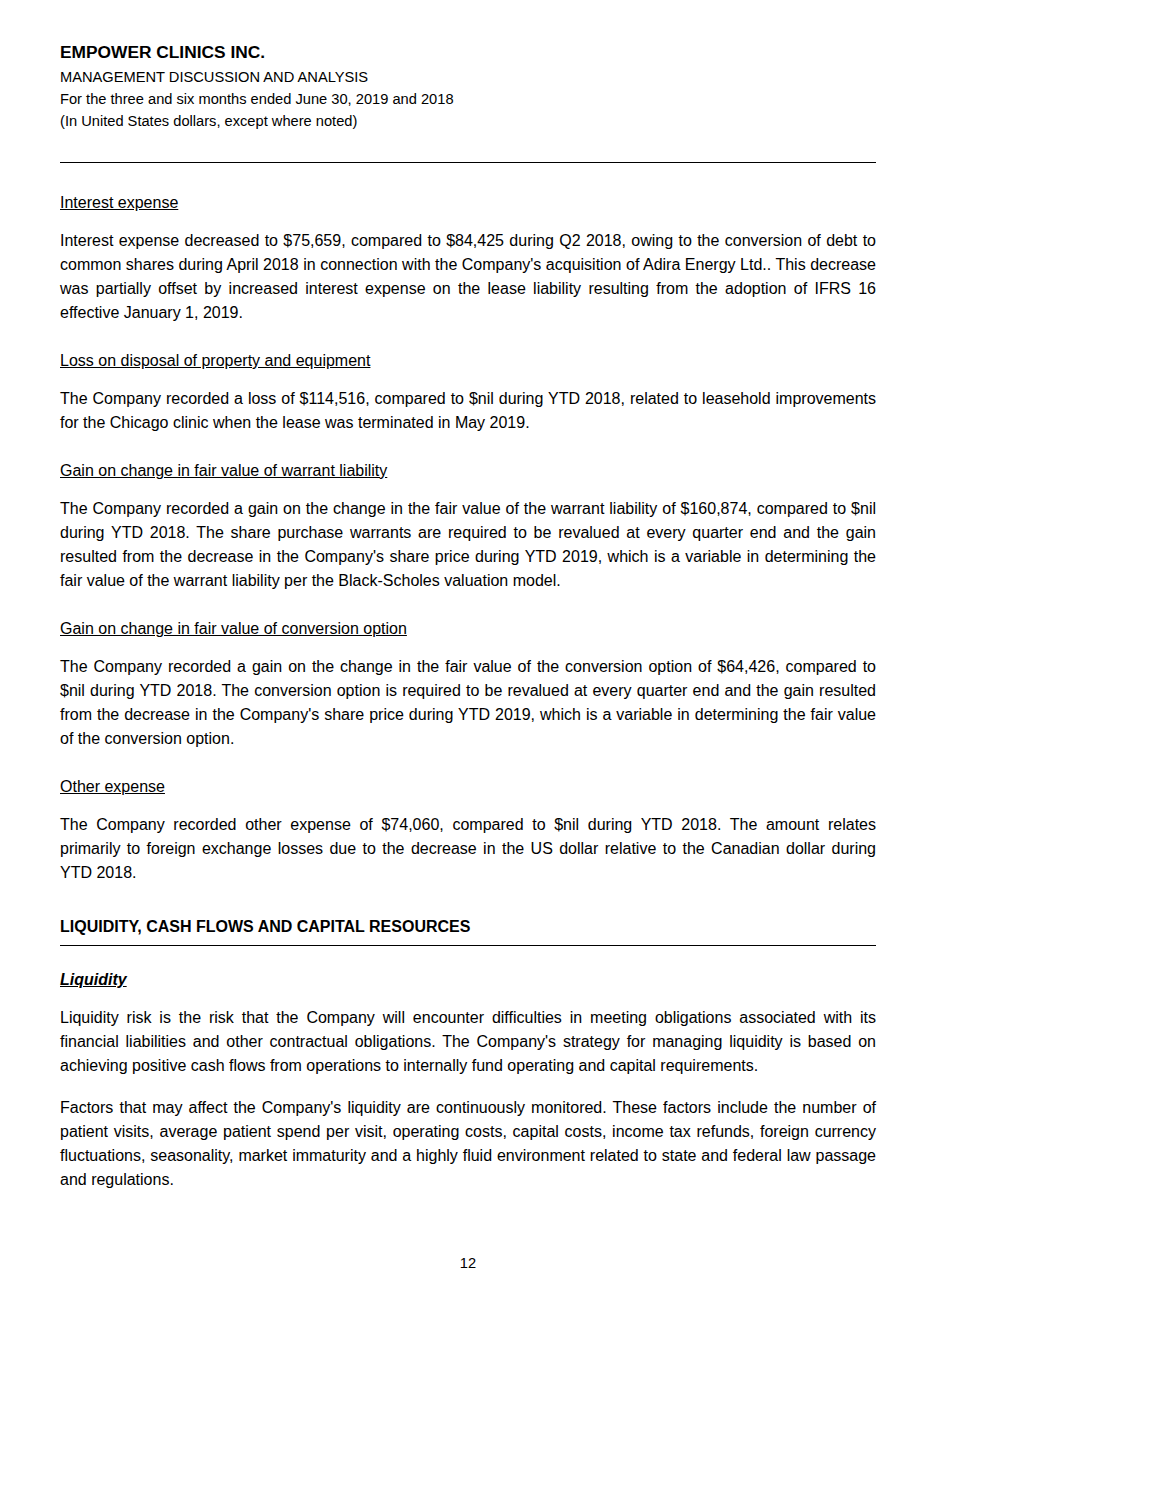EMPOWER CLINICS INC.
MANAGEMENT DISCUSSION AND ANALYSIS
For the three and six months ended June 30, 2019 and 2018
(In United States dollars, except where noted)
Interest expense
Interest expense decreased to $75,659, compared to $84,425 during Q2 2018, owing to the conversion of debt to common shares during April 2018 in connection with the Company's acquisition of Adira Energy Ltd.. This decrease was partially offset by increased interest expense on the lease liability resulting from the adoption of IFRS 16 effective January 1, 2019.
Loss on disposal of property and equipment
The Company recorded a loss of $114,516, compared to $nil during YTD 2018, related to leasehold improvements for the Chicago clinic when the lease was terminated in May 2019.
Gain on change in fair value of warrant liability
The Company recorded a gain on the change in the fair value of the warrant liability of $160,874, compared to $nil during YTD 2018. The share purchase warrants are required to be revalued at every quarter end and the gain resulted from the decrease in the Company's share price during YTD 2019, which is a variable in determining the fair value of the warrant liability per the Black-Scholes valuation model.
Gain on change in fair value of conversion option
The Company recorded a gain on the change in the fair value of the conversion option of $64,426, compared to $nil during YTD 2018. The conversion option is required to be revalued at every quarter end and the gain resulted from the decrease in the Company's share price during YTD 2019, which is a variable in determining the fair value of the conversion option.
Other expense
The Company recorded other expense of $74,060, compared to $nil during YTD 2018. The amount relates primarily to foreign exchange losses due to the decrease in the US dollar relative to the Canadian dollar during YTD 2018.
LIQUIDITY, CASH FLOWS AND CAPITAL RESOURCES
Liquidity
Liquidity risk is the risk that the Company will encounter difficulties in meeting obligations associated with its financial liabilities and other contractual obligations. The Company's strategy for managing liquidity is based on achieving positive cash flows from operations to internally fund operating and capital requirements.
Factors that may affect the Company's liquidity are continuously monitored. These factors include the number of patient visits, average patient spend per visit, operating costs, capital costs, income tax refunds, foreign currency fluctuations, seasonality, market immaturity and a highly fluid environment related to state and federal law passage and regulations.
12